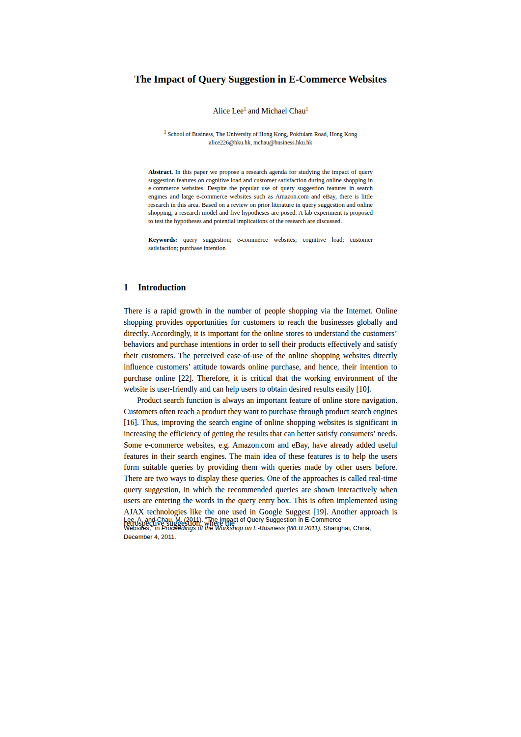The Impact of Query Suggestion in E-Commerce Websites
Alice Lee1 and Michael Chau1
1 School of Business, The University of Hong Kong, Pokfulam Road, Hong Kong
alice226@hku.hk, mchau@business.hku.hk
Abstract. In this paper we propose a research agenda for studying the impact of query suggestion features on cognitive load and customer satisfaction during online shopping in e-commerce websites. Despite the popular use of query suggestion features in search engines and large e-commerce websites such as Amazon.com and eBay, there is little research in this area. Based on a review on prior literature in query suggestion and online shopping, a research model and five hypotheses are posed. A lab experiment is proposed to test the hypotheses and potential implications of the research are discussed.
Keywords: query suggestion; e-commerce websites; cognitive load; customer satisfaction; purchase intention
1 Introduction
There is a rapid growth in the number of people shopping via the Internet. Online shopping provides opportunities for customers to reach the businesses globally and directly. Accordingly, it is important for the online stores to understand the customers’ behaviors and purchase intentions in order to sell their products effectively and satisfy their customers. The perceived ease-of-use of the online shopping websites directly influence customers’ attitude towards online purchase, and hence, their intention to purchase online [22]. Therefore, it is critical that the working environment of the website is user-friendly and can help users to obtain desired results easily [10].
Product search function is always an important feature of online store navigation. Customers often reach a product they want to purchase through product search engines [16]. Thus, improving the search engine of online shopping websites is significant in increasing the efficiency of getting the results that can better satisfy consumers’ needs. Some e-commerce websites, e.g. Amazon.com and eBay, have already added useful features in their search engines. The main idea of these features is to help the users form suitable queries by providing them with queries made by other users before. There are two ways to display these queries. One of the approaches is called real-time query suggestion, in which the recommended queries are shown interactively when users are entering the words in the query entry box. This is often implemented using AJAX technologies like the one used in Google Suggest [19]. Another approach is retrospective suggestion, where the
Lee, A. and Chau, M. (2011). "The Impact of Query Suggestion in E-Commerce
Websites," in Proceedings of the Workshop on E-Business (WEB 2011), Shanghai, China,
December 4, 2011.